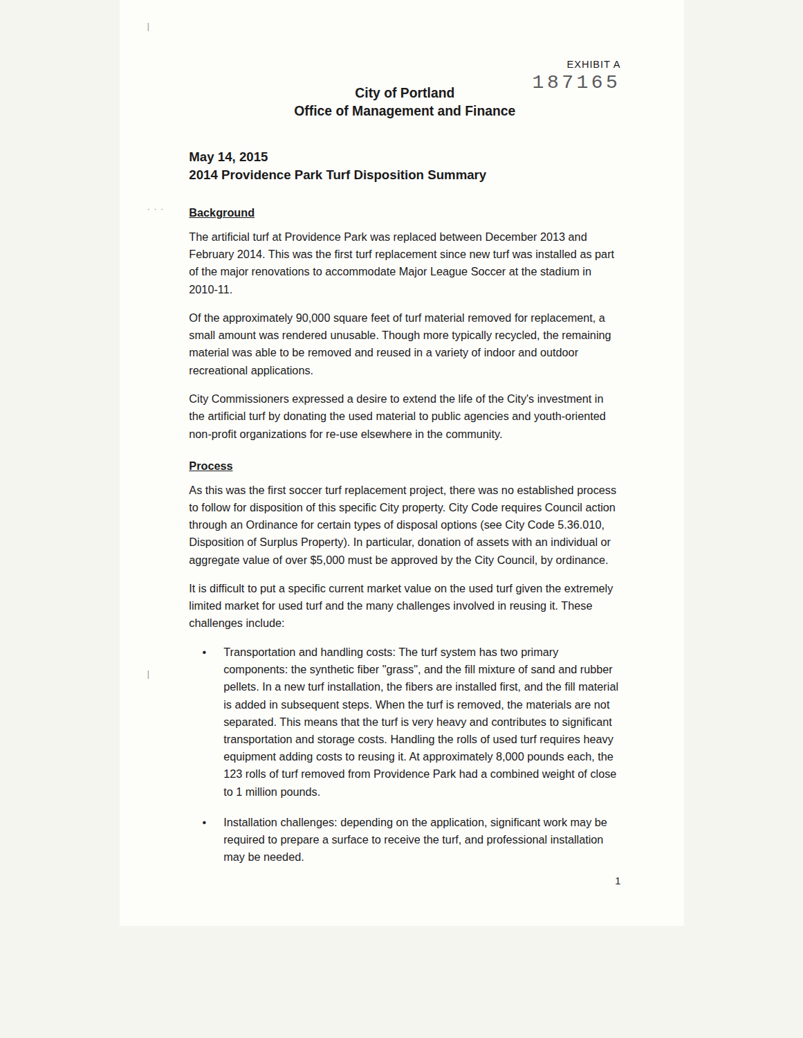|
· · ·
|
EXHIBIT A
187165
City of Portland Office of Management and Finance
May 14, 2015 2014 Providence Park Turf Disposition Summary
Background
The artificial turf at Providence Park was replaced between December 2013 and February 2014. This was the first turf replacement since new turf was installed as part of the major renovations to accommodate Major League Soccer at the stadium in 2010-11.
Of the approximately 90,000 square feet of turf material removed for replacement, a small amount was rendered unusable. Though more typically recycled, the remaining material was able to be removed and reused in a variety of indoor and outdoor recreational applications.
City Commissioners expressed a desire to extend the life of the City's investment in the artificial turf by donating the used material to public agencies and youth-oriented non-profit organizations for re-use elsewhere in the community.
Process
As this was the first soccer turf replacement project, there was no established process to follow for disposition of this specific City property. City Code requires Council action through an Ordinance for certain types of disposal options (see City Code 5.36.010, Disposition of Surplus Property). In particular, donation of assets with an individual or aggregate value of over $5,000 must be approved by the City Council, by ordinance.
It is difficult to put a specific current market value on the used turf given the extremely limited market for used turf and the many challenges involved in reusing it. These challenges include:
Transportation and handling costs: The turf system has two primary components: the synthetic fiber "grass", and the fill mixture of sand and rubber pellets. In a new turf installation, the fibers are installed first, and the fill material is added in subsequent steps. When the turf is removed, the materials are not separated. This means that the turf is very heavy and contributes to significant transportation and storage costs. Handling the rolls of used turf requires heavy equipment adding costs to reusing it. At approximately 8,000 pounds each, the 123 rolls of turf removed from Providence Park had a combined weight of close to 1 million pounds.
Installation challenges: depending on the application, significant work may be required to prepare a surface to receive the turf, and professional installation may be needed.
1